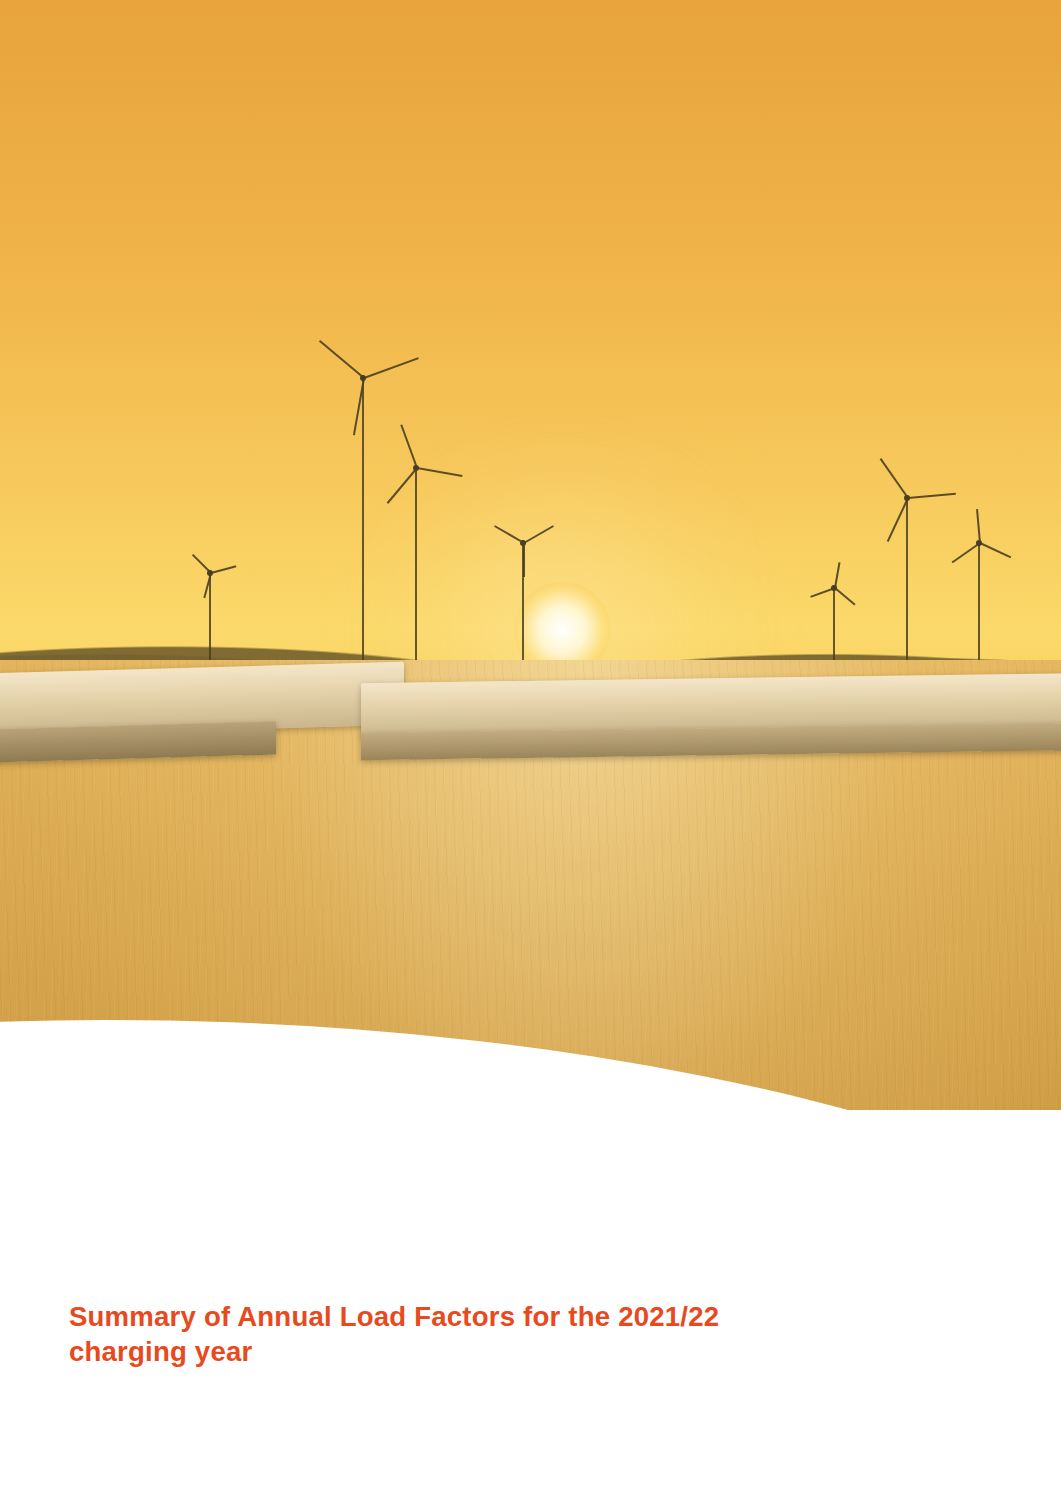Summary of Annual Load Factors for the 2021/22 charging year